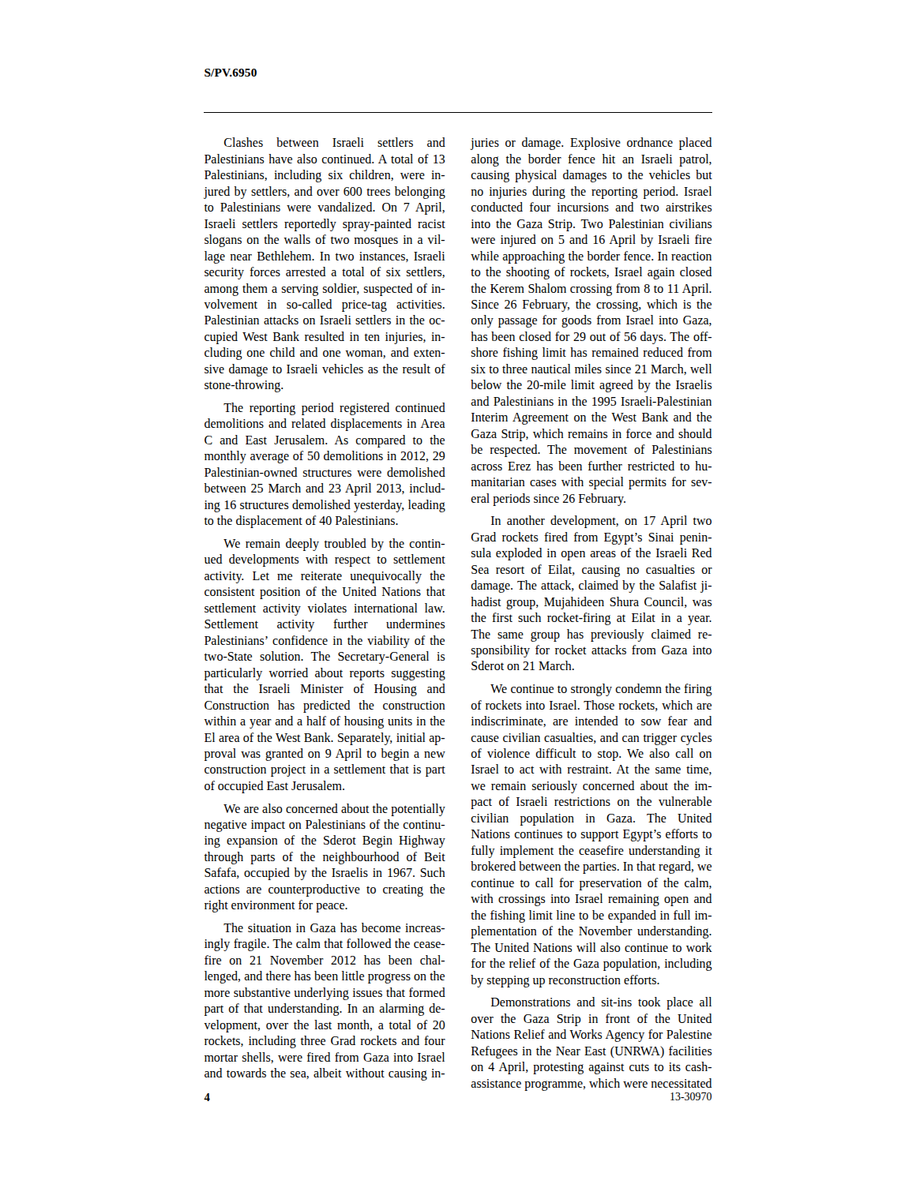S/PV.6950
Clashes between Israeli settlers and Palestinians have also continued. A total of 13 Palestinians, including six children, were injured by settlers, and over 600 trees belonging to Palestinians were vandalized. On 7 April, Israeli settlers reportedly spray-painted racist slogans on the walls of two mosques in a village near Bethlehem. In two instances, Israeli security forces arrested a total of six settlers, among them a serving soldier, suspected of involvement in so-called price-tag activities. Palestinian attacks on Israeli settlers in the occupied West Bank resulted in ten injuries, including one child and one woman, and extensive damage to Israeli vehicles as the result of stone-throwing.
The reporting period registered continued demolitions and related displacements in Area C and East Jerusalem. As compared to the monthly average of 50 demolitions in 2012, 29 Palestinian-owned structures were demolished between 25 March and 23 April 2013, including 16 structures demolished yesterday, leading to the displacement of 40 Palestinians.
We remain deeply troubled by the continued developments with respect to settlement activity. Let me reiterate unequivocally the consistent position of the United Nations that settlement activity violates international law. Settlement activity further undermines Palestinians’ confidence in the viability of the two-State solution. The Secretary-General is particularly worried about reports suggesting that the Israeli Minister of Housing and Construction has predicted the construction within a year and a half of housing units in the El area of the West Bank. Separately, initial approval was granted on 9 April to begin a new construction project in a settlement that is part of occupied East Jerusalem.
We are also concerned about the potentially negative impact on Palestinians of the continuing expansion of the Sderot Begin Highway through parts of the neighbourhood of Beit Safafa, occupied by the Israelis in 1967. Such actions are counterproductive to creating the right environment for peace.
The situation in Gaza has become increasingly fragile. The calm that followed the ceasefire on 21 November 2012 has been challenged, and there has been little progress on the more substantive underlying issues that formed part of that understanding. In an alarming development, over the last month, a total of 20 rockets, including three Grad rockets and four mortar shells, were fired from Gaza into Israel and towards the sea, albeit without causing injuries or damage. Explosive ordnance placed along the border fence hit an Israeli patrol, causing physical damages to the vehicles but no injuries during the reporting period. Israel conducted four incursions and two airstrikes into the Gaza Strip. Two Palestinian civilians were injured on 5 and 16 April by Israeli fire while approaching the border fence. In reaction to the shooting of rockets, Israel again closed the Kerem Shalom crossing from 8 to 11 April. Since 26 February, the crossing, which is the only passage for goods from Israel into Gaza, has been closed for 29 out of 56 days. The off-shore fishing limit has remained reduced from six to three nautical miles since 21 March, well below the 20-mile limit agreed by the Israelis and Palestinians in the 1995 Israeli-Palestinian Interim Agreement on the West Bank and the Gaza Strip, which remains in force and should be respected. The movement of Palestinians across Erez has been further restricted to humanitarian cases with special permits for several periods since 26 February.
In another development, on 17 April two Grad rockets fired from Egypt’s Sinai peninsula exploded in open areas of the Israeli Red Sea resort of Eilat, causing no casualties or damage. The attack, claimed by the Salafist jihadist group, Mujahideen Shura Council, was the first such rocket-firing at Eilat in a year. The same group has previously claimed responsibility for rocket attacks from Gaza into Sderot on 21 March.
We continue to strongly condemn the firing of rockets into Israel. Those rockets, which are indiscriminate, are intended to sow fear and cause civilian casualties, and can trigger cycles of violence difficult to stop. We also call on Israel to act with restraint. At the same time, we remain seriously concerned about the impact of Israeli restrictions on the vulnerable civilian population in Gaza. The United Nations continues to support Egypt’s efforts to fully implement the ceasefire understanding it brokered between the parties. In that regard, we continue to call for preservation of the calm, with crossings into Israel remaining open and the fishing limit line to be expanded in full implementation of the November understanding. The United Nations will also continue to work for the relief of the Gaza population, including by stepping up reconstruction efforts.
Demonstrations and sit-ins took place all over the Gaza Strip in front of the United Nations Relief and Works Agency for Palestine Refugees in the Near East (UNRWA) facilities on 4 April, protesting against cuts to its cash-assistance programme, which were necessitated
4 13-30970